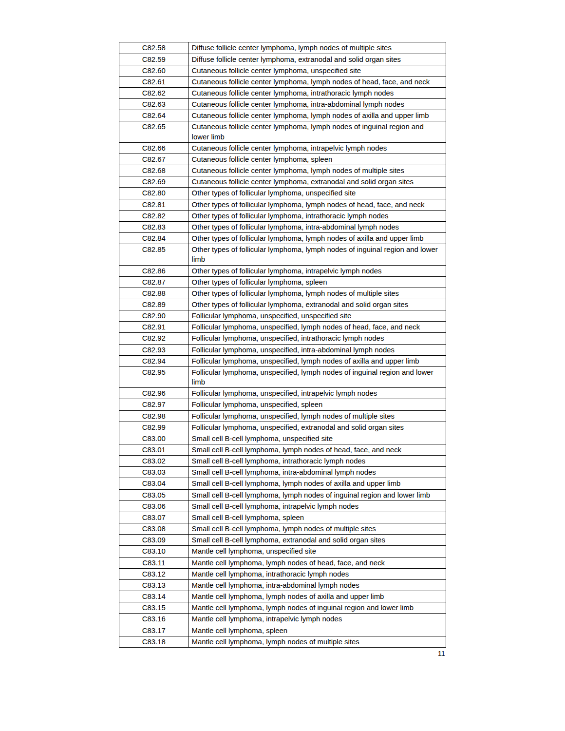| C82.58 | Diffuse follicle center lymphoma, lymph nodes of multiple sites |
| C82.59 | Diffuse follicle center lymphoma, extranodal and solid organ sites |
| C82.60 | Cutaneous follicle center lymphoma, unspecified site |
| C82.61 | Cutaneous follicle center lymphoma, lymph nodes of head, face, and neck |
| C82.62 | Cutaneous follicle center lymphoma, intrathoracic lymph nodes |
| C82.63 | Cutaneous follicle center lymphoma, intra-abdominal lymph nodes |
| C82.64 | Cutaneous follicle center lymphoma, lymph nodes of axilla and upper limb |
| C82.65 | Cutaneous follicle center lymphoma, lymph nodes of inguinal region and lower limb |
| C82.66 | Cutaneous follicle center lymphoma, intrapelvic lymph nodes |
| C82.67 | Cutaneous follicle center lymphoma, spleen |
| C82.68 | Cutaneous follicle center lymphoma, lymph nodes of multiple sites |
| C82.69 | Cutaneous follicle center lymphoma, extranodal and solid organ sites |
| C82.80 | Other types of follicular lymphoma, unspecified site |
| C82.81 | Other types of follicular lymphoma, lymph nodes of head, face, and neck |
| C82.82 | Other types of follicular lymphoma, intrathoracic lymph nodes |
| C82.83 | Other types of follicular lymphoma, intra-abdominal lymph nodes |
| C82.84 | Other types of follicular lymphoma, lymph nodes of axilla and upper limb |
| C82.85 | Other types of follicular lymphoma, lymph nodes of inguinal region and lower limb |
| C82.86 | Other types of follicular lymphoma, intrapelvic lymph nodes |
| C82.87 | Other types of follicular lymphoma, spleen |
| C82.88 | Other types of follicular lymphoma, lymph nodes of multiple sites |
| C82.89 | Other types of follicular lymphoma, extranodal and solid organ sites |
| C82.90 | Follicular lymphoma, unspecified, unspecified site |
| C82.91 | Follicular lymphoma, unspecified, lymph nodes of head, face, and neck |
| C82.92 | Follicular lymphoma, unspecified, intrathoracic lymph nodes |
| C82.93 | Follicular lymphoma, unspecified, intra-abdominal lymph nodes |
| C82.94 | Follicular lymphoma, unspecified, lymph nodes of axilla and upper limb |
| C82.95 | Follicular lymphoma, unspecified, lymph nodes of inguinal region and lower limb |
| C82.96 | Follicular lymphoma, unspecified, intrapelvic lymph nodes |
| C82.97 | Follicular lymphoma, unspecified, spleen |
| C82.98 | Follicular lymphoma, unspecified, lymph nodes of multiple sites |
| C82.99 | Follicular lymphoma, unspecified, extranodal and solid organ sites |
| C83.00 | Small cell B-cell lymphoma, unspecified site |
| C83.01 | Small cell B-cell lymphoma, lymph nodes of head, face, and neck |
| C83.02 | Small cell B-cell lymphoma, intrathoracic lymph nodes |
| C83.03 | Small cell B-cell lymphoma, intra-abdominal lymph nodes |
| C83.04 | Small cell B-cell lymphoma, lymph nodes of axilla and upper limb |
| C83.05 | Small cell B-cell lymphoma, lymph nodes of inguinal region and lower limb |
| C83.06 | Small cell B-cell lymphoma, intrapelvic lymph nodes |
| C83.07 | Small cell B-cell lymphoma, spleen |
| C83.08 | Small cell B-cell lymphoma, lymph nodes of multiple sites |
| C83.09 | Small cell B-cell lymphoma, extranodal and solid organ sites |
| C83.10 | Mantle cell lymphoma, unspecified site |
| C83.11 | Mantle cell lymphoma, lymph nodes of head, face, and neck |
| C83.12 | Mantle cell lymphoma, intrathoracic lymph nodes |
| C83.13 | Mantle cell lymphoma, intra-abdominal lymph nodes |
| C83.14 | Mantle cell lymphoma, lymph nodes of axilla and upper limb |
| C83.15 | Mantle cell lymphoma, lymph nodes of inguinal region and lower limb |
| C83.16 | Mantle cell lymphoma, intrapelvic lymph nodes |
| C83.17 | Mantle cell lymphoma, spleen |
| C83.18 | Mantle cell lymphoma, lymph nodes of multiple sites |
11